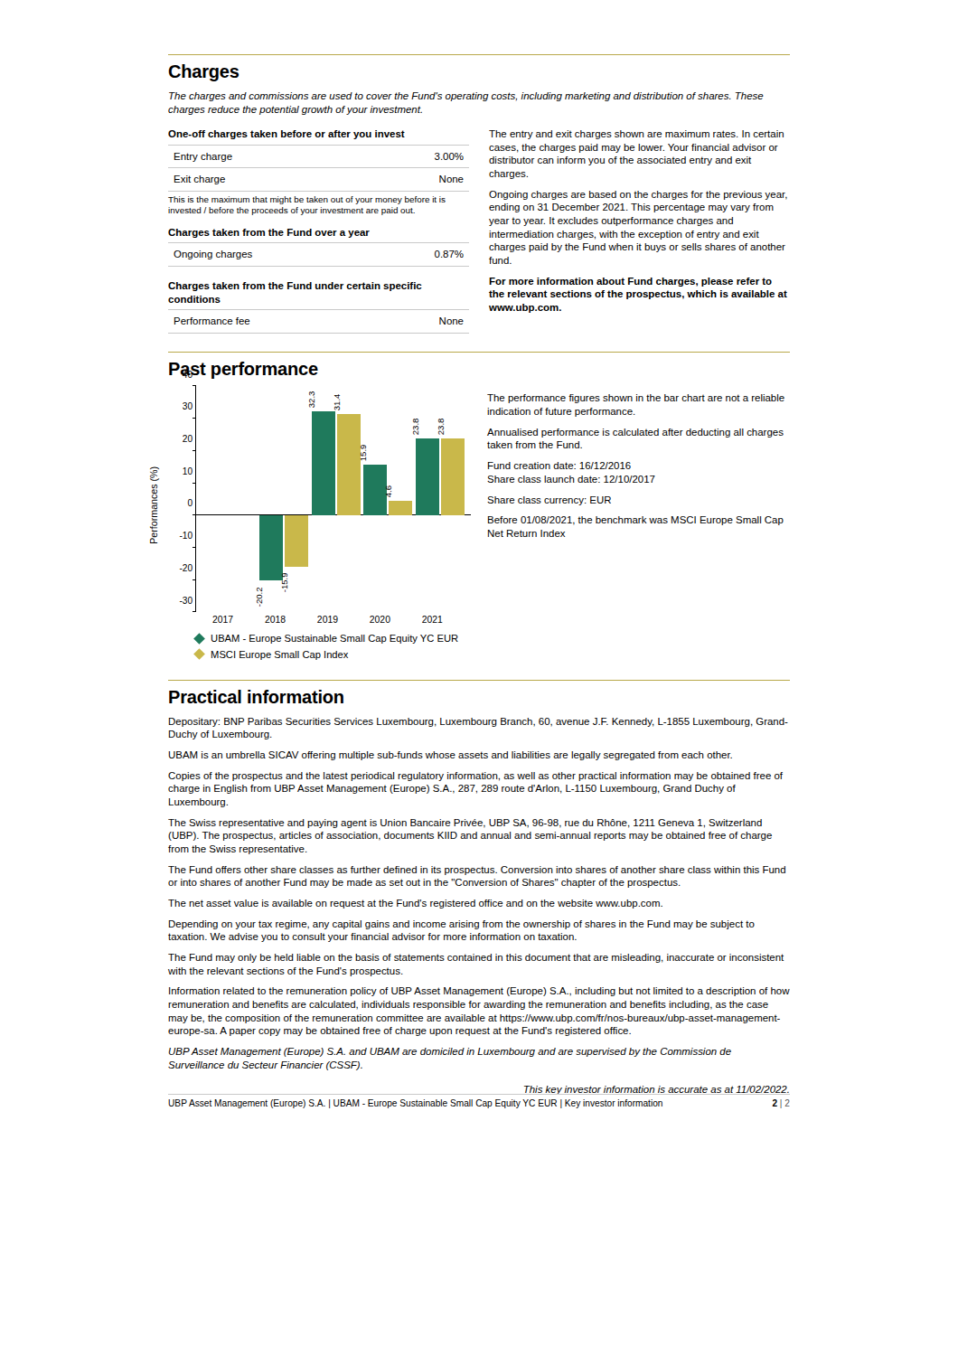Charges
The charges and commissions are used to cover the Fund's operating costs, including marketing and distribution of shares. These charges reduce the potential growth of your investment.
One-off charges taken before or after you invest
| Entry charge | 3.00% |
| Exit charge | None |
This is the maximum that might be taken out of your money before it is invested / before the proceeds of your investment are paid out.
Charges taken from the Fund over a year
| Ongoing charges | 0.87% |
Charges taken from the Fund under certain specific conditions
| Performance fee | None |
The entry and exit charges shown are maximum rates. In certain cases, the charges paid may be lower. Your financial advisor or distributor can inform you of the associated entry and exit charges.
Ongoing charges are based on the charges for the previous year, ending on 31 December 2021. This percentage may vary from year to year. It excludes outperformance charges and intermediation charges, with the exception of entry and exit charges paid by the Fund when it buys or sells shares of another fund.
For more information about Fund charges, please refer to the relevant sections of the prospectus, which is available at www.ubp.com.
Past performance
Performances (%)
40
30
20
10
0
-10
-20
-30
-20.2
-15.9
32.3
31.4
15.9
4.6
23.8
23.8
2017
2018
2019
2020
2021
UBAM - Europe Sustainable Small Cap Equity YC EUR
MSCI Europe Small Cap Index
The performance figures shown in the bar chart are not a reliable indication of future performance.
Annualised performance is calculated after deducting all charges taken from the Fund.
Fund creation date: 16/12/2016
Share class launch date: 12/10/2017
Share class currency: EUR
Before 01/08/2021, the benchmark was MSCI Europe Small Cap Net Return Index
Practical information
Depositary: BNP Paribas Securities Services Luxembourg, Luxembourg Branch, 60, avenue J.F. Kennedy, L-1855 Luxembourg, Grand-Duchy of Luxembourg.
UBAM is an umbrella SICAV offering multiple sub-funds whose assets and liabilities are legally segregated from each other.
Copies of the prospectus and the latest periodical regulatory information, as well as other practical information may be obtained free of charge in English from UBP Asset Management (Europe) S.A., 287, 289 route d'Arlon, L-1150 Luxembourg, Grand Duchy of Luxembourg.
The Swiss representative and paying agent is Union Bancaire Privée, UBP SA, 96-98, rue du Rhône, 1211 Geneva 1, Switzerland (UBP). The prospectus, articles of association, documents KIID and annual and semi-annual reports may be obtained free of charge from the Swiss representative.
The Fund offers other share classes as further defined in its prospectus. Conversion into shares of another share class within this Fund or into shares of another Fund may be made as set out in the "Conversion of Shares" chapter of the prospectus.
The net asset value is available on request at the Fund's registered office and on the website www.ubp.com.
Depending on your tax regime, any capital gains and income arising from the ownership of shares in the Fund may be subject to taxation. We advise you to consult your financial advisor for more information on taxation.
The Fund may only be held liable on the basis of statements contained in this document that are misleading, inaccurate or inconsistent with the relevant sections of the Fund's prospectus.
Information related to the remuneration policy of UBP Asset Management (Europe) S.A., including but not limited to a description of how remuneration and benefits are calculated, individuals responsible for awarding the remuneration and benefits including, as the case may be, the composition of the remuneration committee are available at https://www.ubp.com/fr/nos-bureaux/ubp-asset-management-europe-sa. A paper copy may be obtained free of charge upon request at the Fund's registered office.
UBP Asset Management (Europe) S.A. and UBAM are domiciled in Luxembourg and are supervised by the Commission de Surveillance du Secteur Financier (CSSF).
This key investor information is accurate as at 11/02/2022.
UBP Asset Management (Europe) S.A. | UBAM - Europe Sustainable Small Cap Equity YC EUR | Key investor information
2 | 2